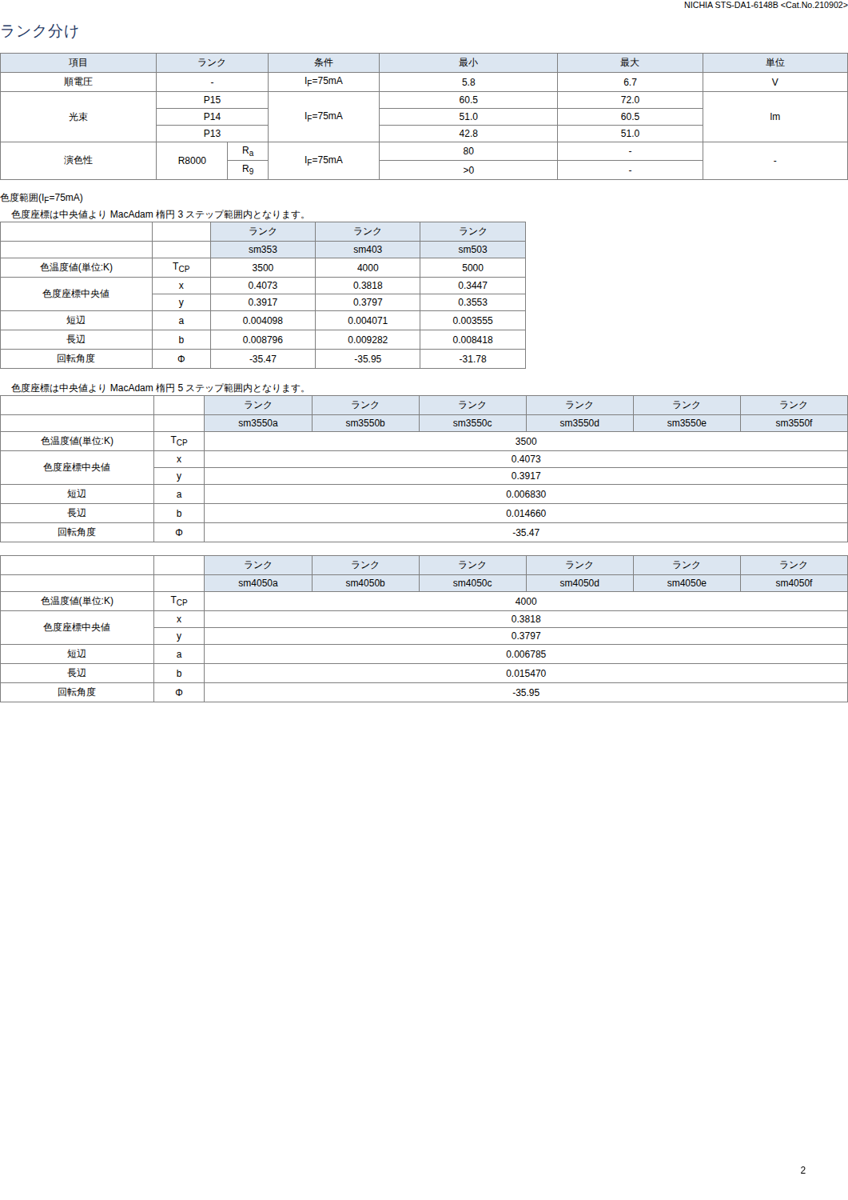NICHIA STS-DA1-6148B <Cat.No.210902>
ランク分け
| 項目 | ランク | 条件 | 最小 | 最大 | 単位 |
| --- | --- | --- | --- | --- | --- |
| 順電圧 | - | I F =75mA | 5.8 | 6.7 | V |
| 光束 | P15 | I F =75mA | 60.5 | 72.0 | lm |
| P14 | 51.0 | 60.5 |
| P13 | 42.8 | 51.0 |
| 演色性 | R8000 | R a | I F =75mA | 80 | - | - |
| R 9 | >0 | - |
色度範囲(IF=75mA)
色度座標は中央値より MacAdam 楕円 3 ステップ範囲内となります。
| | | ランク | ランク | ランク |
| --- | --- | --- | --- | --- |
| | | sm353 | sm403 | sm503 |
| 色温度値(単位:K) | T CP | 3500 | 4000 | 5000 |
| 色度座標中央値 | x | 0.4073 | 0.3818 | 0.3447 |
| y | 0.3917 | 0.3797 | 0.3553 |
| 短辺 | a | 0.004098 | 0.004071 | 0.003555 |
| 長辺 | b | 0.008796 | 0.009282 | 0.008418 |
| 回転角度 | Φ | -35.47 | -35.95 | -31.78 |
色度座標は中央値より MacAdam 楕円 5 ステップ範囲内となります。
| | | ランク | ランク | ランク | ランク | ランク | ランク |
| --- | --- | --- | --- | --- | --- | --- | --- |
| | | sm3550a | sm3550b | sm3550c | sm3550d | sm3550e | sm3550f |
| 色温度値(単位:K) | T CP | 3500 |
| 色度座標中央値 | x | 0.4073 |
| y | 0.3917 |
| 短辺 | a | 0.006830 |
| 長辺 | b | 0.014660 |
| 回転角度 | Φ | -35.47 |
| | | ランク | ランク | ランク | ランク | ランク | ランク |
| --- | --- | --- | --- | --- | --- | --- | --- |
| | | sm4050a | sm4050b | sm4050c | sm4050d | sm4050e | sm4050f |
| 色温度値(単位:K) | T CP | 4000 |
| 色度座標中央値 | x | 0.3818 |
| y | 0.3797 |
| 短辺 | a | 0.006785 |
| 長辺 | b | 0.015470 |
| 回転角度 | Φ | -35.95 |
2